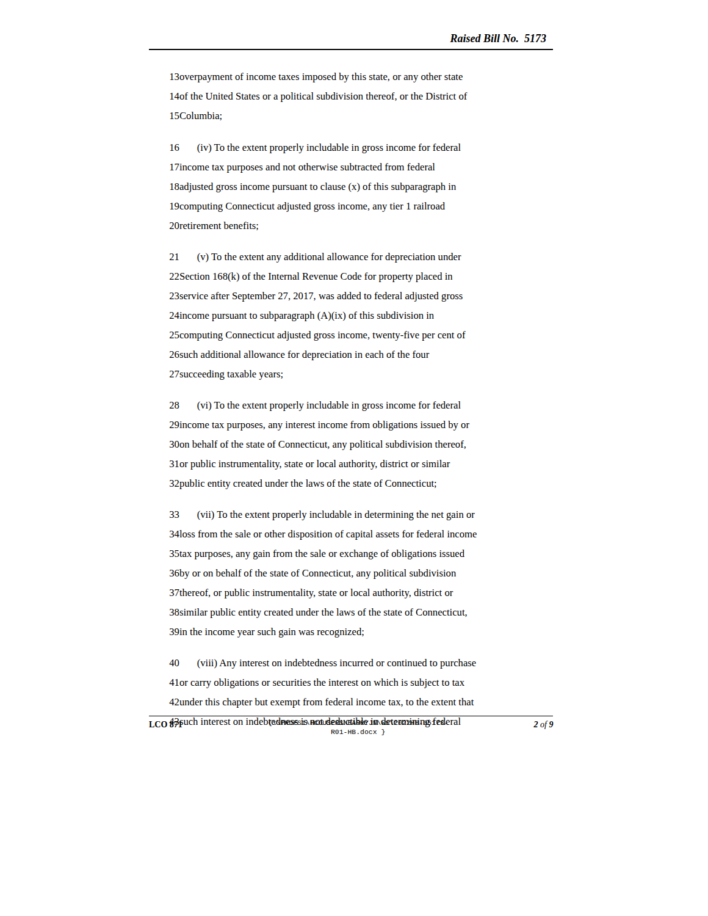Raised Bill No. 5173
| 13 | overpayment of income taxes imposed by this state, or any other state |
| 14 | of the United States or a political subdivision thereof, or the District of |
| 15 | Columbia; |
| 16 | (iv) To the extent properly includable in gross income for federal |
| 17 | income tax purposes and not otherwise subtracted from federal |
| 18 | adjusted gross income pursuant to clause (x) of this subparagraph in |
| 19 | computing Connecticut adjusted gross income, any tier 1 railroad |
| 20 | retirement benefits; |
| 21 | (v) To the extent any additional allowance for depreciation under |
| 22 | Section 168(k) of the Internal Revenue Code for property placed in |
| 23 | service after September 27, 2017, was added to federal adjusted gross |
| 24 | income pursuant to subparagraph (A)(ix) of this subdivision in |
| 25 | computing Connecticut adjusted gross income, twenty-five per cent of |
| 26 | such additional allowance for depreciation in each of the four |
| 27 | succeeding taxable years; |
| 28 | (vi) To the extent properly includable in gross income for federal |
| 29 | income tax purposes, any interest income from obligations issued by or |
| 30 | on behalf of the state of Connecticut, any political subdivision thereof, |
| 31 | or public instrumentality, state or local authority, district or similar |
| 32 | public entity created under the laws of the state of Connecticut; |
| 33 | (vii) To the extent properly includable in determining the net gain or |
| 34 | loss from the sale or other disposition of capital assets for federal income |
| 35 | tax purposes, any gain from the sale or exchange of obligations issued |
| 36 | by or on behalf of the state of Connecticut, any political subdivision |
| 37 | thereof, or public instrumentality, state or local authority, district or |
| 38 | similar public entity created under the laws of the state of Connecticut, |
| 39 | in the income year such gain was recognized; |
| 40 | (viii) Any interest on indebtedness incurred or continued to purchase |
| 41 | or carry obligations or securities the interest on which is subject to tax |
| 42 | under this chapter but exempt from federal income tax, to the extent that |
| 43 | such interest on indebtedness is not deductible in determining federal |
LCO 871
{\\PRDFS1\HCOUSERS\BARRYJN\WS\2022HB-05173-
R01-HB.docx }
2 of 9